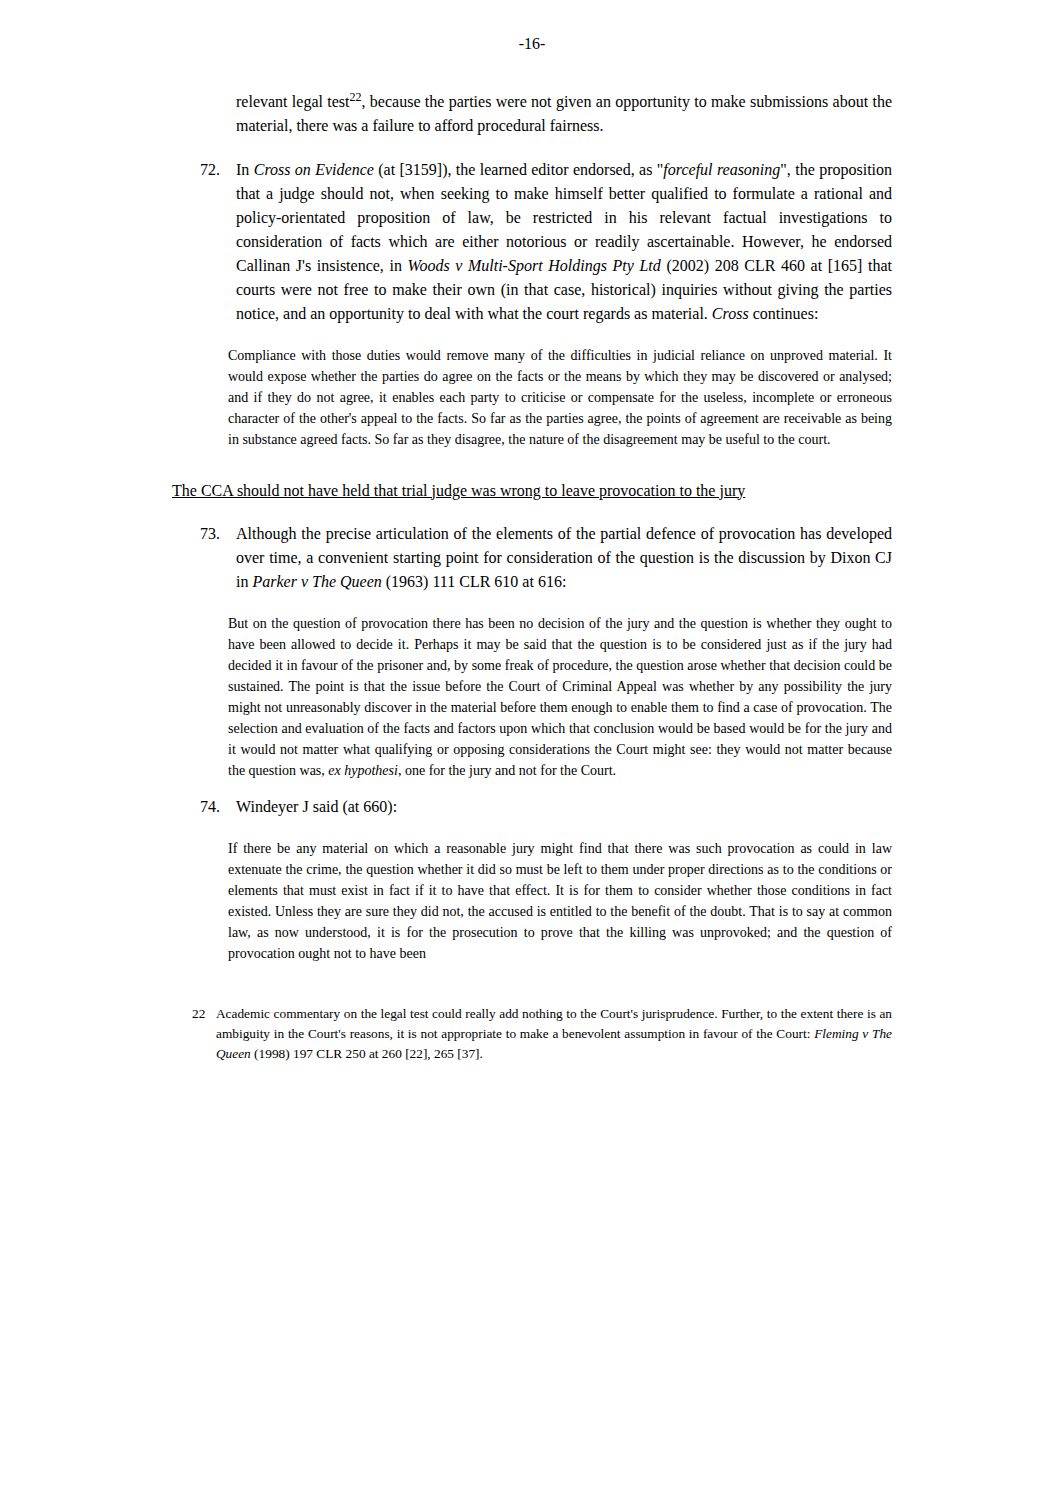-16-
relevant legal test22, because the parties were not given an opportunity to make submissions about the material, there was a failure to afford procedural fairness.
72.
In Cross on Evidence (at [3159]), the learned editor endorsed, as "forceful reasoning", the proposition that a judge should not, when seeking to make himself better qualified to formulate a rational and policy-orientated proposition of law, be restricted in his relevant factual investigations to consideration of facts which are either notorious or readily ascertainable. However, he endorsed Callinan J's insistence, in Woods v Multi-Sport Holdings Pty Ltd (2002) 208 CLR 460 at [165] that courts were not free to make their own (in that case, historical) inquiries without giving the parties notice, and an opportunity to deal with what the court regards as material. Cross continues:
Compliance with those duties would remove many of the difficulties in judicial reliance on unproved material. It would expose whether the parties do agree on the facts or the means by which they may be discovered or analysed; and if they do not agree, it enables each party to criticise or compensate for the useless, incomplete or erroneous character of the other's appeal to the facts. So far as the parties agree, the points of agreement are receivable as being in substance agreed facts. So far as they disagree, the nature of the disagreement may be useful to the court.
The CCA should not have held that trial judge was wrong to leave provocation to the jury
73.
Although the precise articulation of the elements of the partial defence of provocation has developed over time, a convenient starting point for consideration of the question is the discussion by Dixon CJ in Parker v The Queen (1963) 111 CLR 610 at 616:
But on the question of provocation there has been no decision of the jury and the question is whether they ought to have been allowed to decide it. Perhaps it may be said that the question is to be considered just as if the jury had decided it in favour of the prisoner and, by some freak of procedure, the question arose whether that decision could be sustained. The point is that the issue before the Court of Criminal Appeal was whether by any possibility the jury might not unreasonably discover in the material before them enough to enable them to find a case of provocation. The selection and evaluation of the facts and factors upon which that conclusion would be based would be for the jury and it would not matter what qualifying or opposing considerations the Court might see: they would not matter because the question was, ex hypothesi, one for the jury and not for the Court.
74.
Windeyer J said (at 660):
If there be any material on which a reasonable jury might find that there was such provocation as could in law extenuate the crime, the question whether it did so must be left to them under proper directions as to the conditions or elements that must exist in fact if it to have that effect. It is for them to consider whether those conditions in fact existed. Unless they are sure they did not, the accused is entitled to the benefit of the doubt. That is to say at common law, as now understood, it is for the prosecution to prove that the killing was unprovoked; and the question of provocation ought not to have been
22
Academic commentary on the legal test could really add nothing to the Court's jurisprudence. Further, to the extent there is an ambiguity in the Court's reasons, it is not appropriate to make a benevolent assumption in favour of the Court: Fleming v The Queen (1998) 197 CLR 250 at 260 [22], 265 [37].